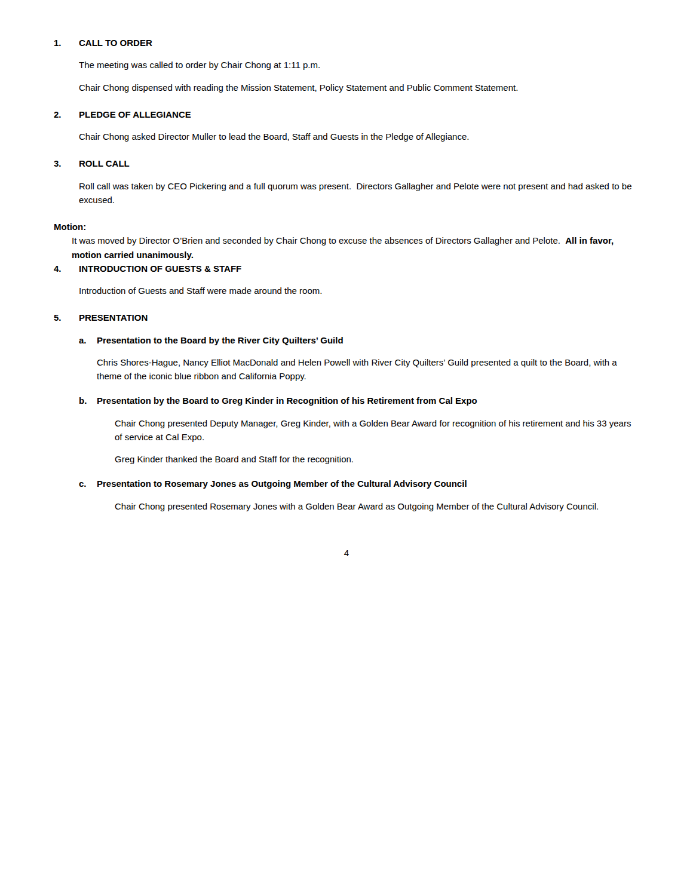1.
Call to Order
The meeting was called to order by Chair Chong at 1:11 p.m.
Chair Chong dispensed with reading the Mission Statement, Policy Statement and Public Comment Statement.
2.
Pledge of Allegiance
Chair Chong asked Director Muller to lead the Board, Staff and Guests in the Pledge of Allegiance.
3.
Roll Call
Roll call was taken by CEO Pickering and a full quorum was present. Directors Gallagher and Pelote were not present and had asked to be excused.
Motion:
It was moved by Director O’Brien and seconded by Chair Chong to excuse the absences of Directors Gallagher and Pelote. All in favor, motion carried unanimously.
4.
Introduction of Guests & Staff
Introduction of Guests and Staff were made around the room.
5.
Presentation
a.
Presentation to the Board by the River City Quilters’ Guild
Chris Shores-Hague, Nancy Elliot MacDonald and Helen Powell with River City Quilters’ Guild presented a quilt to the Board, with a theme of the iconic blue ribbon and California Poppy.
b.
Presentation by the Board to Greg Kinder in Recognition of his Retirement from Cal Expo
Chair Chong presented Deputy Manager, Greg Kinder, with a Golden Bear Award for recognition of his retirement and his 33 years of service at Cal Expo.
Greg Kinder thanked the Board and Staff for the recognition.
c.
Presentation to Rosemary Jones as Outgoing Member of the Cultural Advisory Council
Chair Chong presented Rosemary Jones with a Golden Bear Award as Outgoing Member of the Cultural Advisory Council.
4